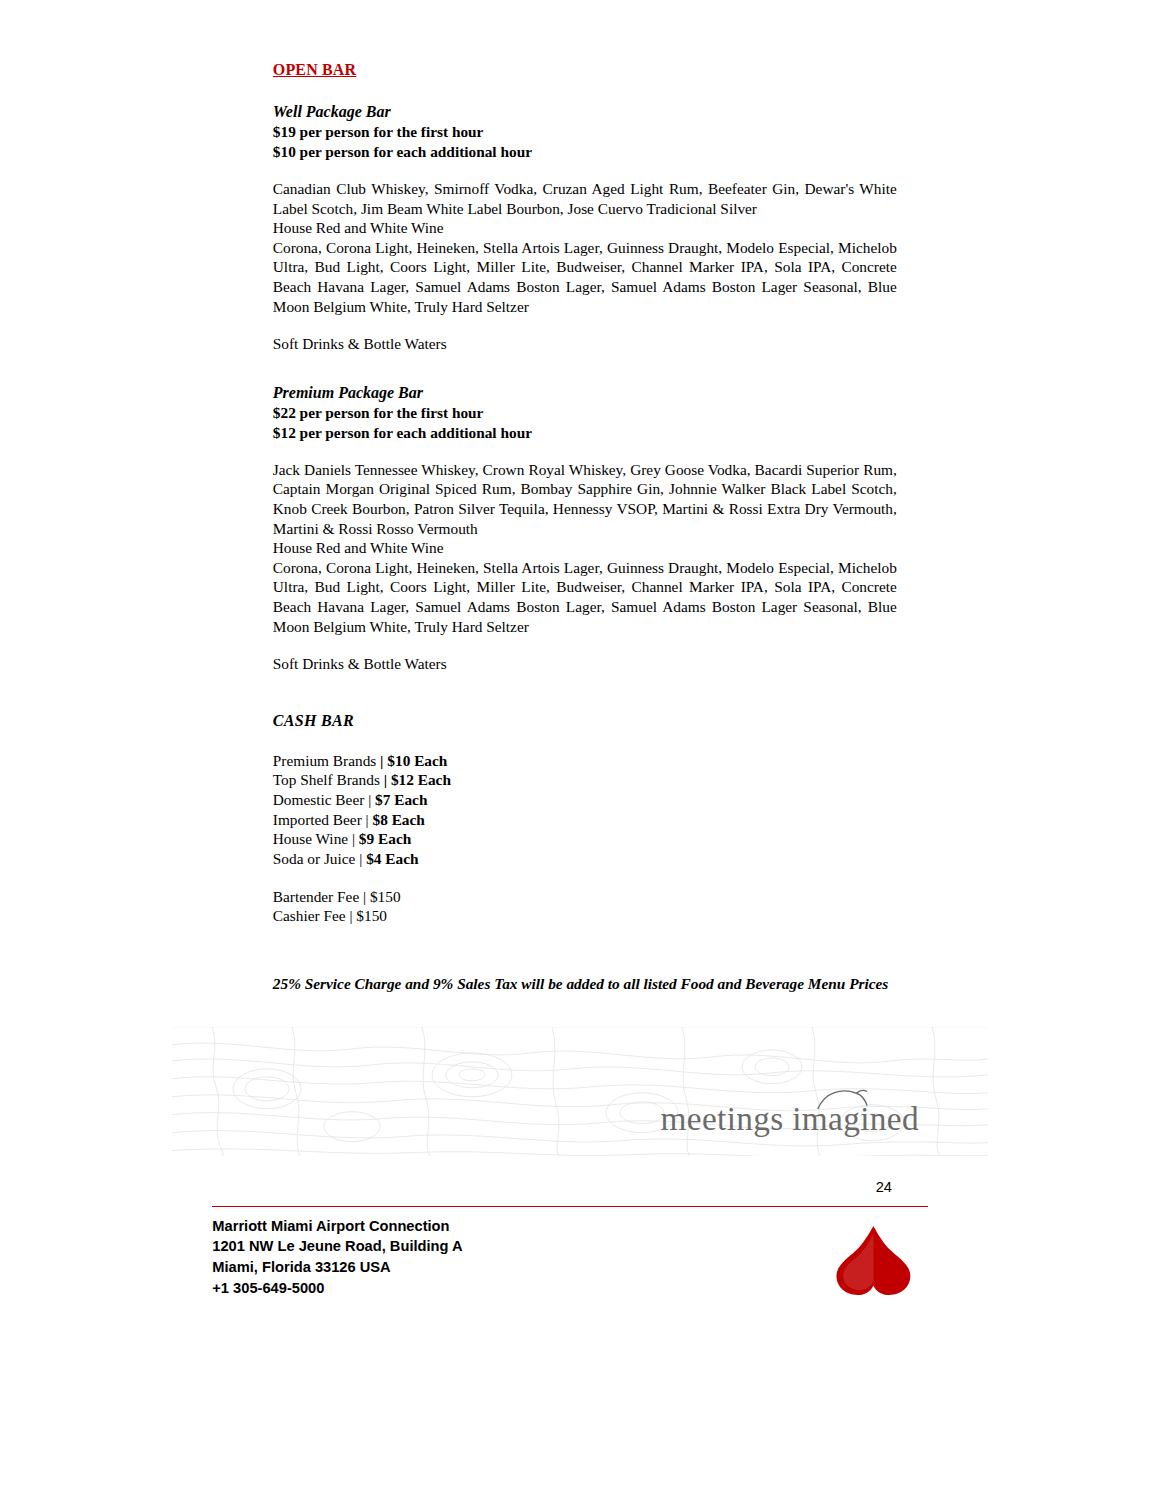OPEN BAR
Well Package Bar
$19 per person for the first hour
$10 per person for each additional hour
Canadian Club Whiskey, Smirnoff Vodka, Cruzan Aged Light Rum, Beefeater Gin, Dewar's White Label Scotch, Jim Beam White Label Bourbon, Jose Cuervo Tradicional Silver
House Red and White Wine
Corona, Corona Light, Heineken, Stella Artois Lager, Guinness Draught, Modelo Especial, Michelob Ultra, Bud Light, Coors Light, Miller Lite, Budweiser, Channel Marker IPA, Sola IPA, Concrete Beach Havana Lager, Samuel Adams Boston Lager, Samuel Adams Boston Lager Seasonal, Blue Moon Belgium White, Truly Hard Seltzer
Soft Drinks & Bottle Waters
Premium Package Bar
$22 per person for the first hour
$12 per person for each additional hour
Jack Daniels Tennessee Whiskey, Crown Royal Whiskey, Grey Goose Vodka, Bacardi Superior Rum, Captain Morgan Original Spiced Rum, Bombay Sapphire Gin, Johnnie Walker Black Label Scotch, Knob Creek Bourbon, Patron Silver Tequila, Hennessy VSOP, Martini & Rossi Extra Dry Vermouth, Martini & Rossi Rosso Vermouth
House Red and White Wine
Corona, Corona Light, Heineken, Stella Artois Lager, Guinness Draught, Modelo Especial, Michelob Ultra, Bud Light, Coors Light, Miller Lite, Budweiser, Channel Marker IPA, Sola IPA, Concrete Beach Havana Lager, Samuel Adams Boston Lager, Samuel Adams Boston Lager Seasonal, Blue Moon Belgium White, Truly Hard Seltzer
Soft Drinks & Bottle Waters
CASH BAR
Premium Brands | $10 Each
Top Shelf Brands | $12 Each
Domestic Beer | $7 Each
Imported Beer | $8 Each
House Wine | $9 Each
Soda or Juice | $4 Each
Bartender Fee | $150
Cashier Fee | $150
25% Service Charge and 9% Sales Tax will be added to all listed Food and Beverage Menu Prices
meetings imagined
24
Marriott Miami Airport Connection
1201 NW Le Jeune Road, Building A
Miami, Florida 33126 USA
+1 305-649-5000